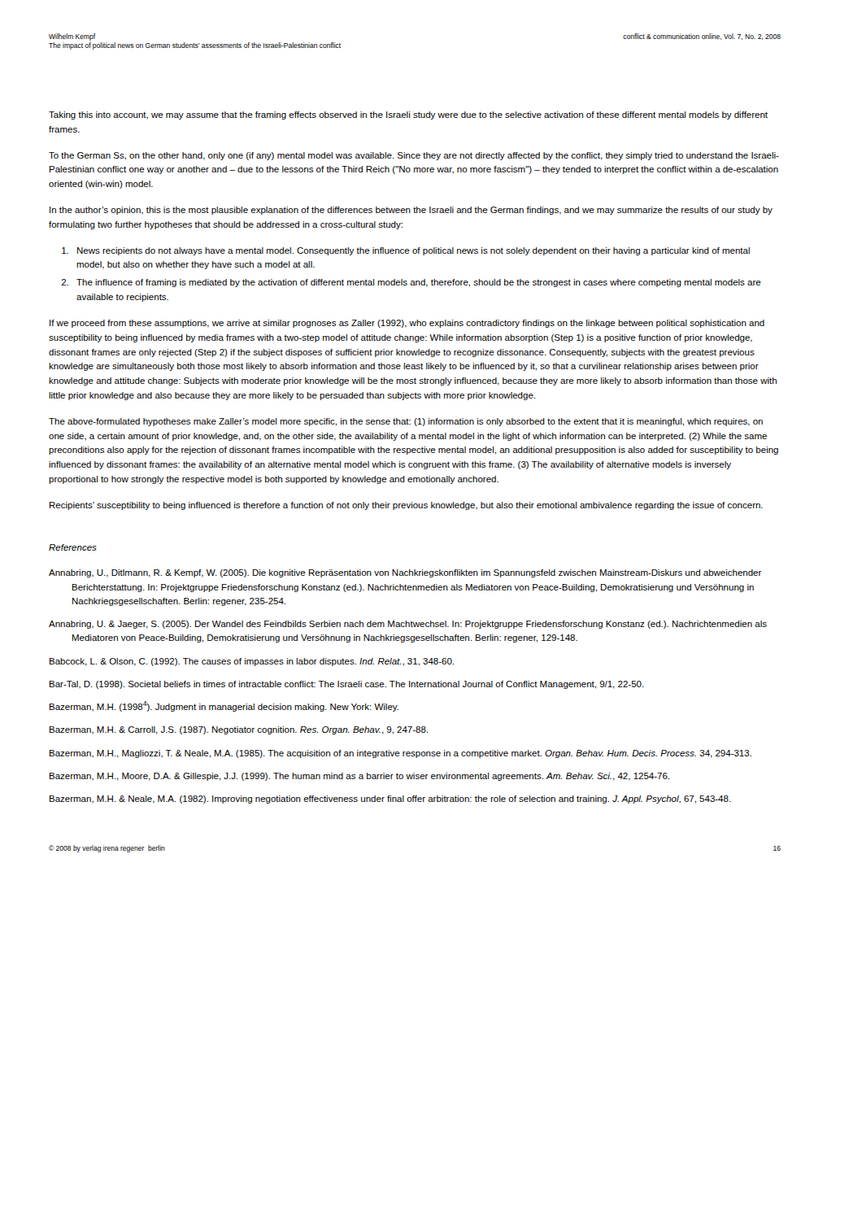Wilhelm Kempf
The impact of political news on German students’ assessments of the Israeli-Palestinian conflict
conflict & communication online, Vol. 7, No. 2, 2008
Taking this into account, we may assume that the framing effects observed in the Israeli study were due to the selective activation of these different mental models by different frames.
To the German Ss, on the other hand, only one (if any) mental model was available. Since they are not directly affected by the conflict, they simply tried to understand the Israeli-Palestinian conflict one way or another and – due to the lessons of the Third Reich ("No more war, no more fascism") – they tended to interpret the conflict within a de-escalation oriented (win-win) model.
In the author’s opinion, this is the most plausible explanation of the differences between the Israeli and the German findings, and we may summarize the results of our study by formulating two further hypotheses that should be addressed in a cross-cultural study:
News recipients do not always have a mental model. Consequently the influence of political news is not solely dependent on their having a particular kind of mental model, but also on whether they have such a model at all.
The influence of framing is mediated by the activation of different mental models and, therefore, should be the strongest in cases where competing mental models are available to recipients.
If we proceed from these assumptions, we arrive at similar prognoses as Zaller (1992), who explains contradictory findings on the linkage between political sophistication and susceptibility to being influenced by media frames with a two-step model of attitude change: While information absorption (Step 1) is a positive function of prior knowledge, dissonant frames are only rejected (Step 2) if the subject disposes of sufficient prior knowledge to recognize dissonance. Consequently, subjects with the greatest previous knowledge are simultaneously both those most likely to absorb information and those least likely to be influenced by it, so that a curvilinear relationship arises between prior knowledge and attitude change: Subjects with moderate prior knowledge will be the most strongly influenced, because they are more likely to absorb information than those with little prior knowledge and also because they are more likely to be persuaded than subjects with more prior knowledge.
The above-formulated hypotheses make Zaller’s model more specific, in the sense that: (1) information is only absorbed to the extent that it is meaningful, which requires, on one side, a certain amount of prior knowledge, and, on the other side, the availability of a mental model in the light of which information can be interpreted. (2) While the same preconditions also apply for the rejection of dissonant frames incompatible with the respective mental model, an additional presupposition is also added for susceptibility to being influenced by dissonant frames: the availability of an alternative mental model which is congruent with this frame. (3) The availability of alternative models is inversely proportional to how strongly the respective model is both supported by knowledge and emotionally anchored.
Recipients’ susceptibility to being influenced is therefore a function of not only their previous knowledge, but also their emotional ambivalence regarding the issue of concern.
References
Annabring, U., Ditlmann, R. & Kempf, W. (2005). Die kognitive Repräsentation von Nachkriegskonflikten im Spannungsfeld zwischen Mainstream-Diskurs und abweichender Berichterstattung. In: Projektgruppe Friedensforschung Konstanz (ed.). Nachrichtenmedien als Mediatoren von Peace-Building, Demokratisierung und Versöhnung in Nachkriegsgesellschaften. Berlin: regener, 235-254.
Annabring, U. & Jaeger, S. (2005). Der Wandel des Feindbilds Serbien nach dem Machtwechsel. In: Projektgruppe Friedensforschung Konstanz (ed.). Nachrichtenmedien als Mediatoren von Peace-Building, Demokratisierung und Versöhnung in Nachkriegsgesellschaften. Berlin: regener, 129-148.
Babcock, L. & Olson, C. (1992). The causes of impasses in labor disputes. Ind. Relat., 31, 348-60.
Bar-Tal, D. (1998). Societal beliefs in times of intractable conflict: The Israeli case. The International Journal of Conflict Management, 9/1, 22-50.
Bazerman, M.H. (19984). Judgment in managerial decision making. New York: Wiley.
Bazerman, M.H. & Carroll, J.S. (1987). Negotiator cognition. Res. Organ. Behav., 9, 247-88.
Bazerman, M.H., Magliozzi, T. & Neale, M.A. (1985). The acquisition of an integrative response in a competitive market. Organ. Behav. Hum. Decis. Process. 34, 294-313.
Bazerman, M.H., Moore, D.A. & Gillespie, J.J. (1999). The human mind as a barrier to wiser environmental agreements. Am. Behav. Sci., 42, 1254-76.
Bazerman, M.H. & Neale, M.A. (1982). Improving negotiation effectiveness under final offer arbitration: the role of selection and training. J. Appl. Psychol, 67, 543-48.
© 2008 by verlag irena regener berlin
16